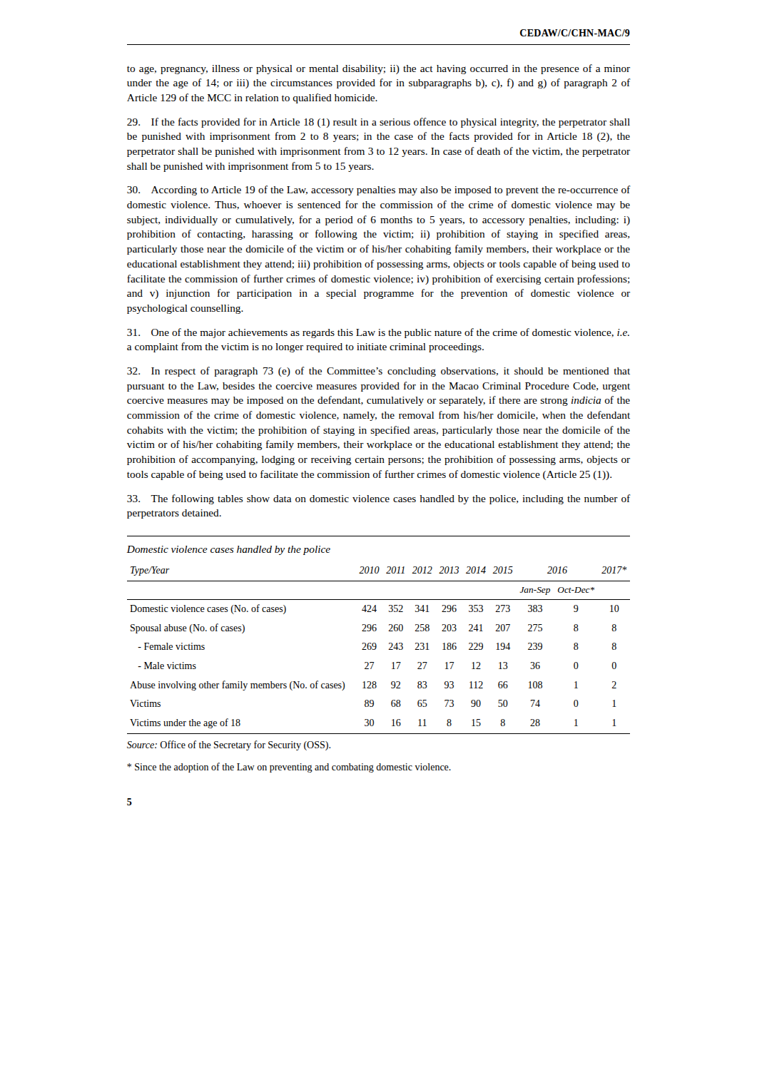CEDAW/C/CHN-MAC/9
to age, pregnancy, illness or physical or mental disability; ii) the act having occurred in the presence of a minor under the age of 14; or iii) the circumstances provided for in subparagraphs b), c), f) and g) of paragraph 2 of Article 129 of the MCC in relation to qualified homicide.
29. If the facts provided for in Article 18 (1) result in a serious offence to physical integrity, the perpetrator shall be punished with imprisonment from 2 to 8 years; in the case of the facts provided for in Article 18 (2), the perpetrator shall be punished with imprisonment from 3 to 12 years. In case of death of the victim, the perpetrator shall be punished with imprisonment from 5 to 15 years.
30. According to Article 19 of the Law, accessory penalties may also be imposed to prevent the re-occurrence of domestic violence. Thus, whoever is sentenced for the commission of the crime of domestic violence may be subject, individually or cumulatively, for a period of 6 months to 5 years, to accessory penalties, including: i) prohibition of contacting, harassing or following the victim; ii) prohibition of staying in specified areas, particularly those near the domicile of the victim or of his/her cohabiting family members, their workplace or the educational establishment they attend; iii) prohibition of possessing arms, objects or tools capable of being used to facilitate the commission of further crimes of domestic violence; iv) prohibition of exercising certain professions; and v) injunction for participation in a special programme for the prevention of domestic violence or psychological counselling.
31. One of the major achievements as regards this Law is the public nature of the crime of domestic violence, i.e. a complaint from the victim is no longer required to initiate criminal proceedings.
32. In respect of paragraph 73 (e) of the Committee’s concluding observations, it should be mentioned that pursuant to the Law, besides the coercive measures provided for in the Macao Criminal Procedure Code, urgent coercive measures may be imposed on the defendant, cumulatively or separately, if there are strong indicia of the commission of the crime of domestic violence, namely, the removal from his/her domicile, when the defendant cohabits with the victim; the prohibition of staying in specified areas, particularly those near the domicile of the victim or of his/her cohabiting family members, their workplace or the educational establishment they attend; the prohibition of accompanying, lodging or receiving certain persons; the prohibition of possessing arms, objects or tools capable of being used to facilitate the commission of further crimes of domestic violence (Article 25 (1)).
33. The following tables show data on domestic violence cases handled by the police, including the number of perpetrators detained.
Domestic violence cases handled by the police
| Type/Year | 2010 | 2011 | 2012 | 2013 | 2014 | 2015 | 2016 | 2017* |
| --- | --- | --- | --- | --- | --- | --- | --- | --- |
| | | | | | | | Jan-Sep | Oct-Dec* | |
| Domestic violence cases (No. of cases) | 424 | 352 | 341 | 296 | 353 | 273 | 383 | 9 | 10 |
| Spousal abuse (No. of cases) | 296 | 260 | 258 | 203 | 241 | 207 | 275 | 8 | 8 |
| - Female victims | 269 | 243 | 231 | 186 | 229 | 194 | 239 | 8 | 8 |
| - Male victims | 27 | 17 | 27 | 17 | 12 | 13 | 36 | 0 | 0 |
| Abuse involving other family members (No. of cases) | 128 | 92 | 83 | 93 | 112 | 66 | 108 | 1 | 2 |
| Victims | 89 | 68 | 65 | 73 | 90 | 50 | 74 | 0 | 1 |
| Victims under the age of 18 | 30 | 16 | 11 | 8 | 15 | 8 | 28 | 1 | 1 |
Source: Office of the Secretary for Security (OSS).
* Since the adoption of the Law on preventing and combating domestic violence.
5